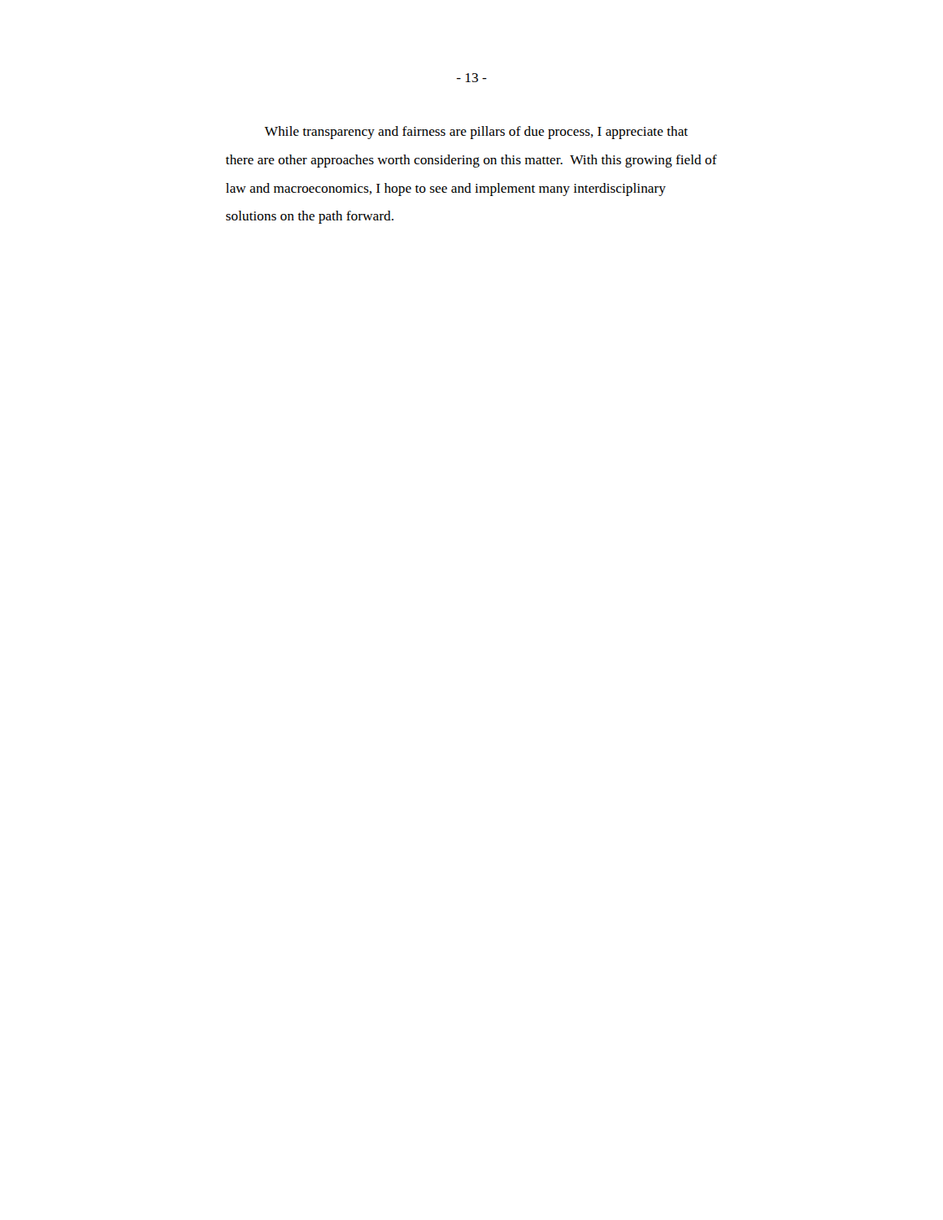- 13 -
While transparency and fairness are pillars of due process, I appreciate that there are other approaches worth considering on this matter. With this growing field of law and macroeconomics, I hope to see and implement many interdisciplinary solutions on the path forward.